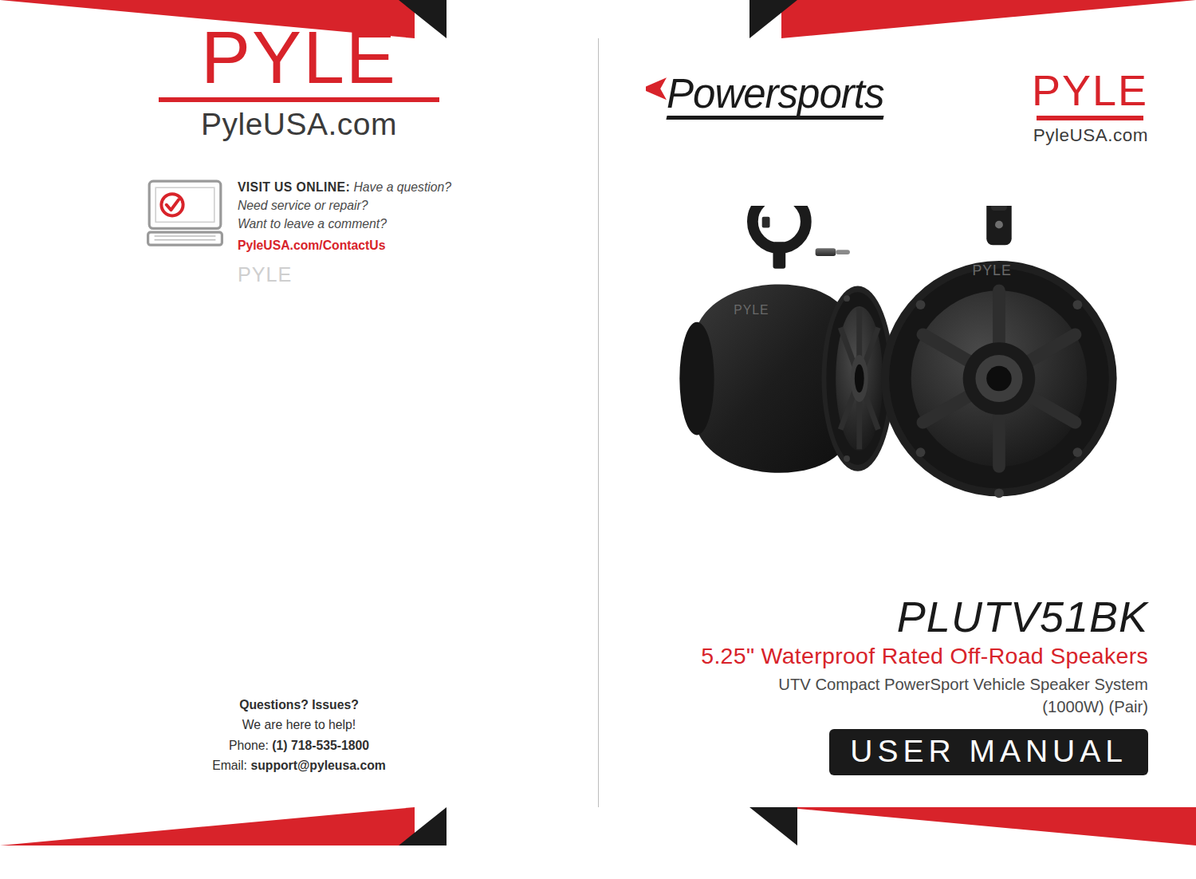PYLE
PyleUSA.com
VISIT US ONLINE: Have a question?
Need service or repair?
Want to leave a comment? PyleUSA.com/ContactUs PYLE
Questions? Issues?
We are here to help!
Phone: (1) 718-535-1800
Email: support@pyleusa.com
Powersports
PYLE
PyleUSA.com
PYLE PYLE
PLUTV51BK
5.25" Waterproof Rated Off-Road Speakers
UTV Compact PowerSport Vehicle Speaker System
(1000W) (Pair)
User Manual